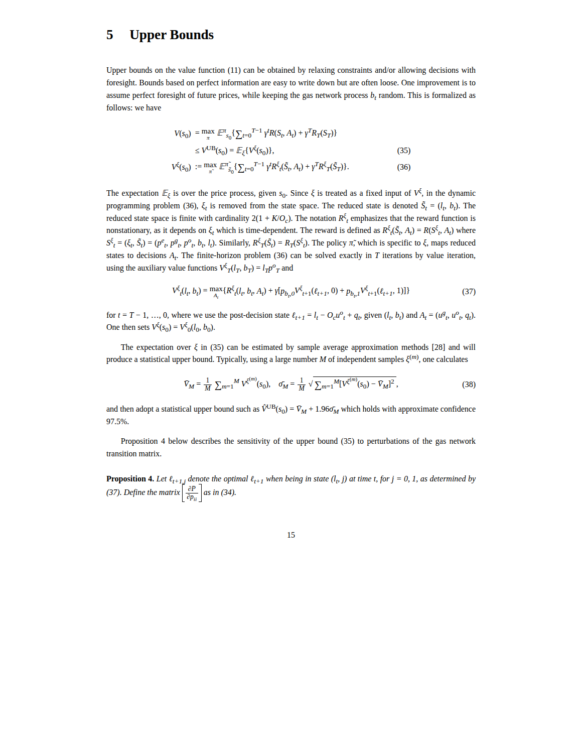5 Upper Bounds
Upper bounds on the value function (11) can be obtained by relaxing constraints and/or allowing decisions with foresight. Bounds based on perfect information are easy to write down but are often loose. One improvement is to assume perfect foresight of future prices, while keeping the gas network process bt random. This is formalized as follows: we have
V(s0)
= max π 𝔼πs0{∑t=0T−1 γtR(St, At) + γTRT(ST)}
≤ VUB(s0) = 𝔼ξ{Vξ(s0)},
(35)
Vξ(s0)
:= max π̃ 𝔼π̃s̃0{∑t=0T−1 γtRξt(S̃t, At) + γTRξT(S̃T)}.
(36)
The expectation 𝔼ξ is over the price process, given s0. Since ξ is treated as a fixed input of Vξ, in the dynamic programming problem (36), ξt is removed from the state space. The reduced state is denoted S̃t = (lt, bt). The reduced state space is finite with cardinality 2(1 + K/Oc). The notation Rξt emphasizes that the reward function is nonstationary, as it depends on ξt which is time-dependent. The reward is defined as Rξt(S̃t, At) = R(Sξt, At) where Sξt = (ξt, S̃t) = (pet, pgt, pot, bt, lt). Similarly, RξT(S̃t) = RT(Sξt). The policy π̃, which is specific to ξ, maps reduced states to decisions At. The finite-horizon problem (36) can be solved exactly in T iterations by value iteration, using the auxiliary value functions VξT(lT, bT) = lTpoT and
Vξt(lt, bt) = max At{Rξt(lt, bt, At) + γ[pbt,0 Vξt+1(ℓt+1, 0) + pbt,1 Vξt+1(ℓt+1, 1)]} (37)
for t = T − 1, …, 0, where we use the post-decision state ℓt+1 = lt − Ocuot + qt, given (lt, bt) and At = (ugt, uot, qt). One then sets Vξ(s0) = Vξ0(l0, b0).
The expectation over ξ in (35) can be estimated by sample average approximation methods [28] and will produce a statistical upper bound. Typically, using a large number M of independent samples ξ(m), one calculates
V̄M = 1 M ∑m=1M Vξ(m)(s0), σ̄M = 1 M √∑m=1M[Vξ(m)(s0) − V̄M]2, (38)
and then adopt a statistical upper bound such as V̂UB(s0) = V̄M + 1.96σ̄M which holds with approximate confidence 97.5%.
Proposition 4 below describes the sensitivity of the upper bound (35) to perturbations of the gas network transition matrix.
Proposition 4. Let ℓt+1,j denote the optimal ℓt+1 when being in state (lt, j) at time t, for j = 0, 1, as determined by (37). Define the matrix ∂P∂pii as in (34).
15